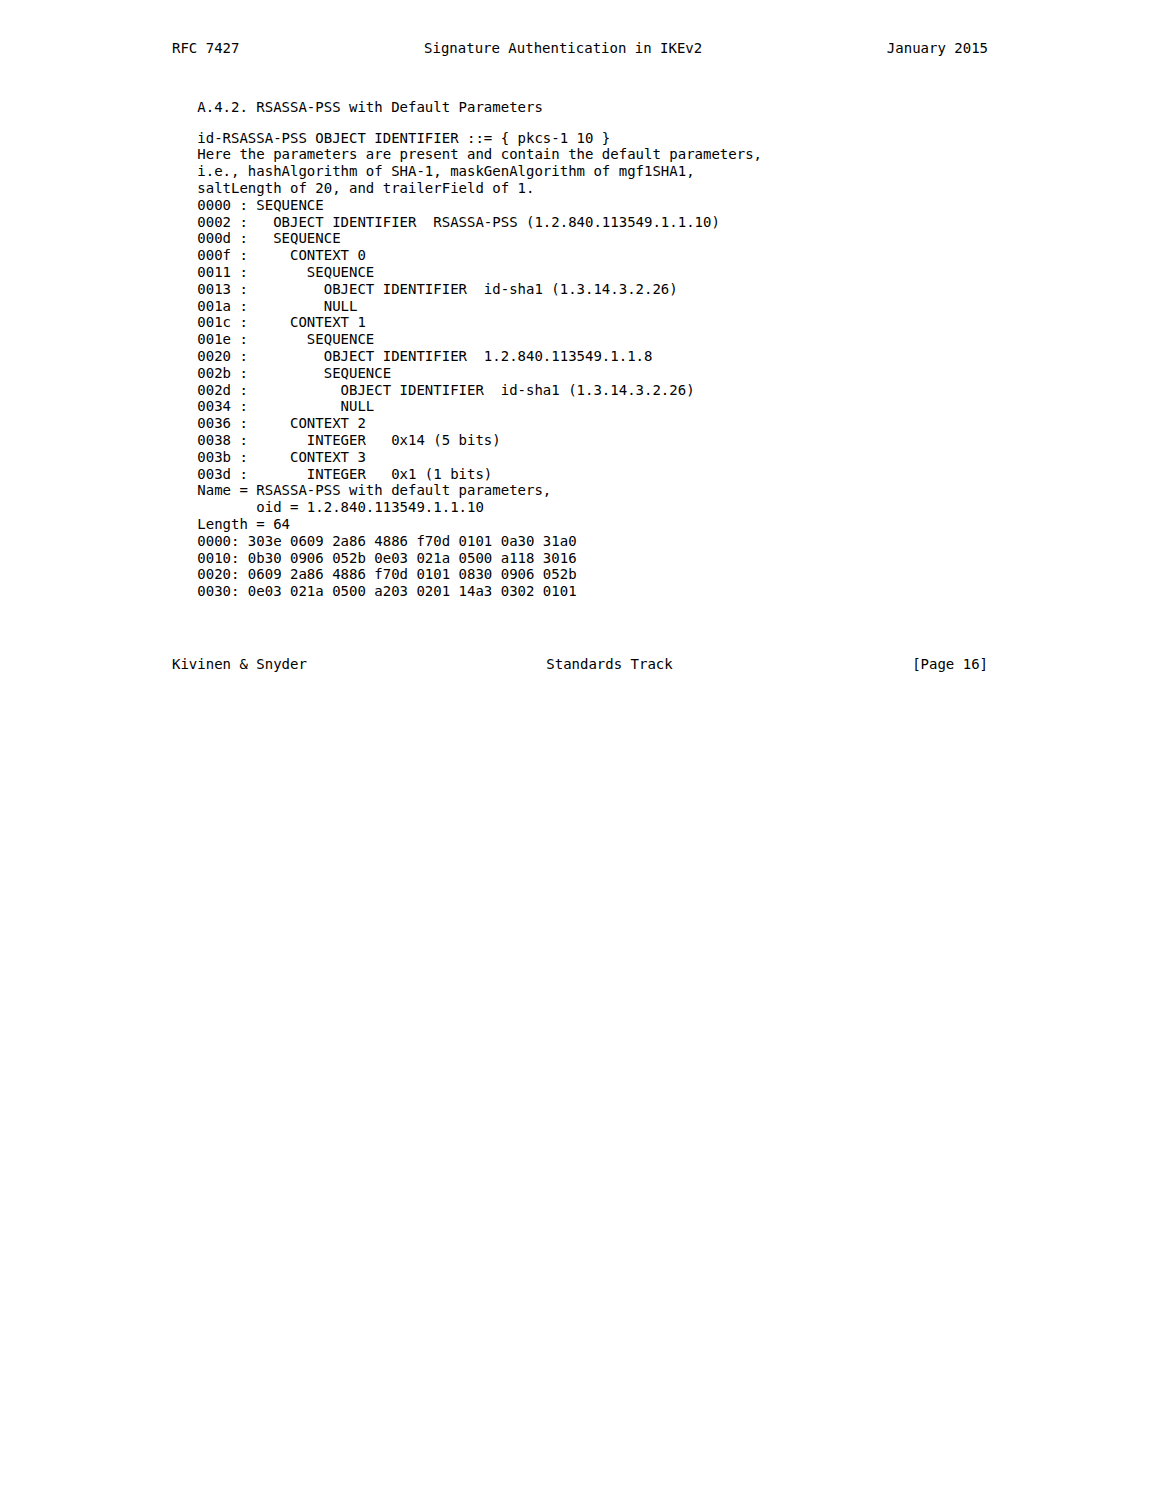RFC 7427 Signature Authentication in IKEv2 January 2015
A.4.2. RSASSA-PSS with Default Parameters
   id-RSASSA-PSS OBJECT IDENTIFIER ::= { pkcs-1 10 }
   Here the parameters are present and contain the default parameters,
   i.e., hashAlgorithm of SHA-1, maskGenAlgorithm of mgf1SHA1,
   saltLength of 20, and trailerField of 1.
   0000 : SEQUENCE
   0002 :   OBJECT IDENTIFIER  RSASSA-PSS (1.2.840.113549.1.1.10)
   000d :   SEQUENCE
   000f :     CONTEXT 0
   0011 :       SEQUENCE
   0013 :         OBJECT IDENTIFIER  id-sha1 (1.3.14.3.2.26)
   001a :         NULL
   001c :     CONTEXT 1
   001e :       SEQUENCE
   0020 :         OBJECT IDENTIFIER  1.2.840.113549.1.1.8
   002b :         SEQUENCE
   002d :           OBJECT IDENTIFIER  id-sha1 (1.3.14.3.2.26)
   0034 :           NULL
   0036 :     CONTEXT 2
   0038 :       INTEGER   0x14 (5 bits)
   003b :     CONTEXT 3
   003d :       INTEGER   0x1 (1 bits)
   Name = RSASSA-PSS with default parameters,
          oid = 1.2.840.113549.1.1.10
   Length = 64
   0000: 303e 0609 2a86 4886 f70d 0101 0a30 31a0
   0010: 0b30 0906 052b 0e03 021a 0500 a118 3016
   0020: 0609 2a86 4886 f70d 0101 0830 0906 052b
   0030: 0e03 021a 0500 a203 0201 14a3 0302 0101
Kivinen & Snyder Standards Track [Page 16]